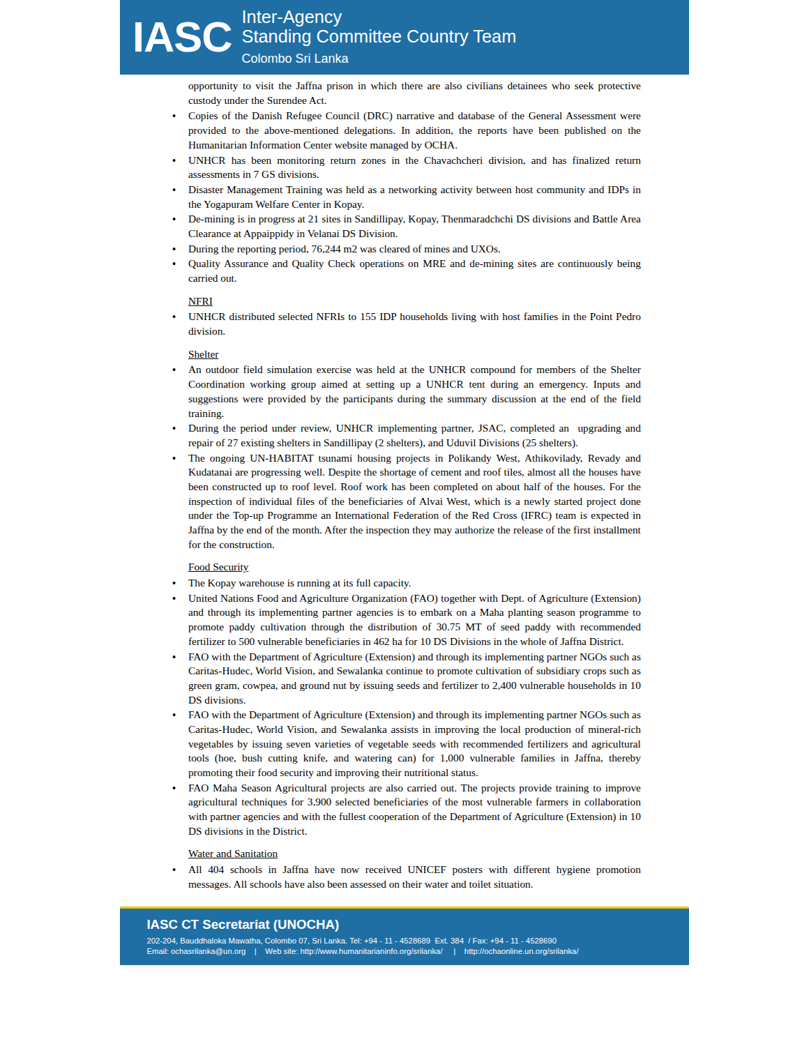IASC
Inter-Agency
Standing Committee Country Team
Colombo Sri Lanka
opportunity to visit the Jaffna prison in which there are also civilians detainees who seek protective custody under the Surendee Act.
Copies of the Danish Refugee Council (DRC) narrative and database of the General Assessment were provided to the above-mentioned delegations. In addition, the reports have been published on the Humanitarian Information Center website managed by OCHA.
UNHCR has been monitoring return zones in the Chavachcheri division, and has finalized return assessments in 7 GS divisions.
Disaster Management Training was held as a networking activity between host community and IDPs in the Yogapuram Welfare Center in Kopay.
De-mining is in progress at 21 sites in Sandillipay, Kopay, Thenmaradchchi DS divisions and Battle Area Clearance at Appaippidy in Velanai DS Division.
During the reporting period, 76,244 m2 was cleared of mines and UXOs.
Quality Assurance and Quality Check operations on MRE and de-mining sites are continuously being carried out.
NFRI
UNHCR distributed selected NFRIs to 155 IDP households living with host families in the Point Pedro division.
Shelter
An outdoor field simulation exercise was held at the UNHCR compound for members of the Shelter Coordination working group aimed at setting up a UNHCR tent during an emergency. Inputs and suggestions were provided by the participants during the summary discussion at the end of the field training.
During the period under review, UNHCR implementing partner, JSAC, completed an upgrading and repair of 27 existing shelters in Sandillipay (2 shelters), and Uduvil Divisions (25 shelters).
The ongoing UN-HABITAT tsunami housing projects in Polikandy West, Athikovilady, Revady and Kudatanai are progressing well. Despite the shortage of cement and roof tiles, almost all the houses have been constructed up to roof level. Roof work has been completed on about half of the houses. For the inspection of individual files of the beneficiaries of Alvai West, which is a newly started project done under the Top-up Programme an International Federation of the Red Cross (IFRC) team is expected in Jaffna by the end of the month. After the inspection they may authorize the release of the first installment for the construction.
Food Security
The Kopay warehouse is running at its full capacity.
United Nations Food and Agriculture Organization (FAO) together with Dept. of Agriculture (Extension) and through its implementing partner agencies is to embark on a Maha planting season programme to promote paddy cultivation through the distribution of 30.75 MT of seed paddy with recommended fertilizer to 500 vulnerable beneficiaries in 462 ha for 10 DS Divisions in the whole of Jaffna District.
FAO with the Department of Agriculture (Extension) and through its implementing partner NGOs such as Caritas-Hudec, World Vision, and Sewalanka continue to promote cultivation of subsidiary crops such as green gram, cowpea, and ground nut by issuing seeds and fertilizer to 2,400 vulnerable households in 10 DS divisions.
FAO with the Department of Agriculture (Extension) and through its implementing partner NGOs such as Caritas-Hudec, World Vision, and Sewalanka assists in improving the local production of mineral-rich vegetables by issuing seven varieties of vegetable seeds with recommended fertilizers and agricultural tools (hoe, bush cutting knife, and watering can) for 1,000 vulnerable families in Jaffna, thereby promoting their food security and improving their nutritional status.
FAO Maha Season Agricultural projects are also carried out. The projects provide training to improve agricultural techniques for 3,900 selected beneficiaries of the most vulnerable farmers in collaboration with partner agencies and with the fullest cooperation of the Department of Agriculture (Extension) in 10 DS divisions in the District.
Water and Sanitation
All 404 schools in Jaffna have now received UNICEF posters with different hygiene promotion messages. All schools have also been assessed on their water and toilet situation.
IASC CT Secretariat (UNOCHA)
202-204, Bauddhaloka Mawatha, Colombo 07, Sri Lanka. Tel: +94 - 11 - 4528689 Ext. 384 / Fax: +94 - 11 - 4528690
Email: ochasrilanka@un.org | Web site: http://www.humanitarianinfo.org/srilanka/ | http://ochaonline.un.org/srilanka/